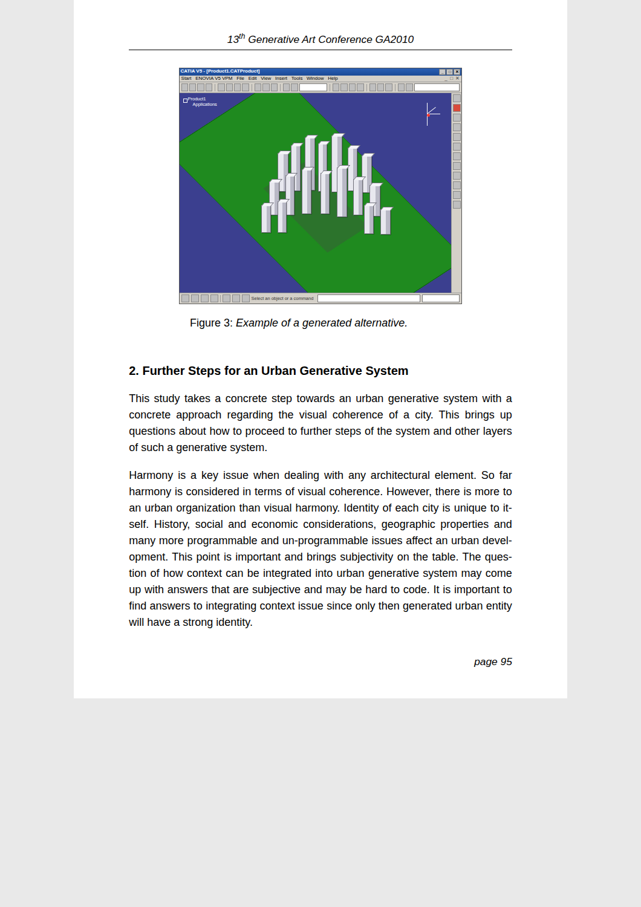13th Generative Art Conference GA2010
CATIA V5 - [Product1.CATProduct] _□✕
Start ENOVIA V5 VPM File Edit View Insert Tools Window Help _ □ ✕
Product1 Applications
Select an object or a command
Figure 3: Example of a generated alternative.
2. Further Steps for an Urban Generative System
This study takes a concrete step towards an urban generative system with a concrete approach regarding the visual coherence of a city. This brings up questions about how to proceed to further steps of the system and other layers of such a generative system.
Harmony is a key issue when dealing with any architectural element. So far harmony is considered in terms of visual coherence. However, there is more to an urban organization than visual harmony. Identity of each city is unique to itself. History, social and economic considerations, geographic properties and many more programmable and un-programmable issues affect an urban development. This point is important and brings subjectivity on the table. The question of how context can be integrated into urban generative system may come up with answers that are subjective and may be hard to code. It is important to find answers to integrating context issue since only then generated urban entity will have a strong identity.
page 95